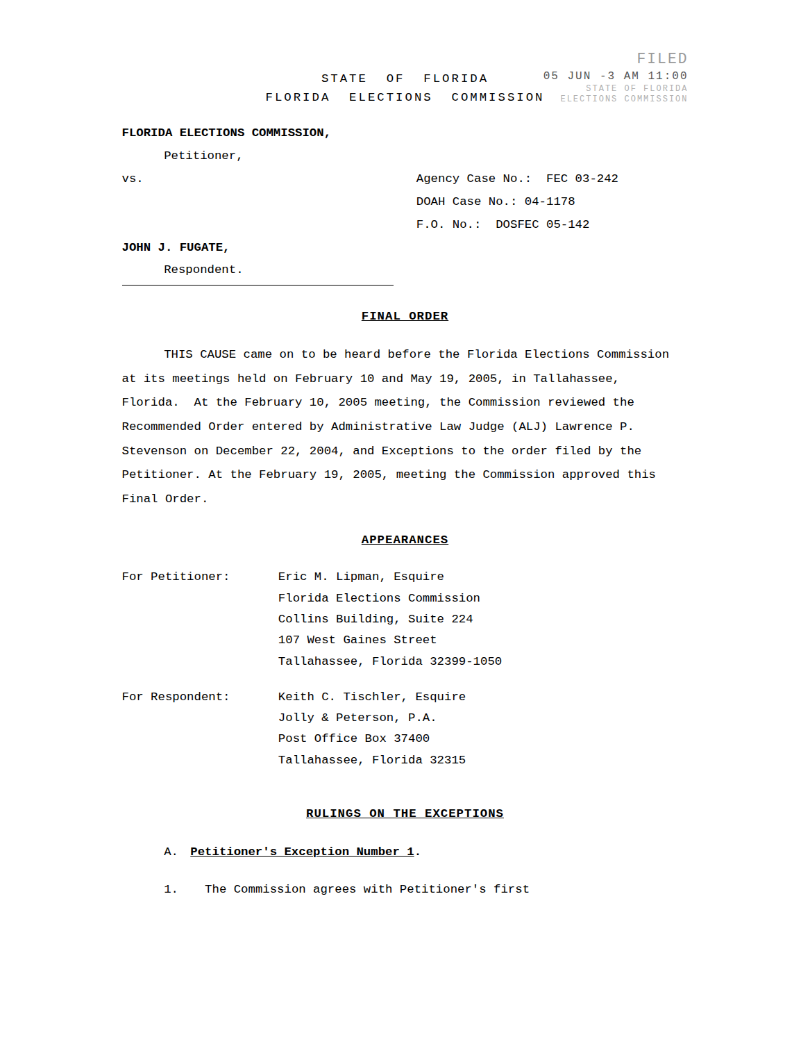FILED
05 JUN -3 AM 11:00
STATE OF FLORIDA
ELECTIONS COMMISSION
STATE OF FLORIDA
FLORIDA ELECTIONS COMMISSION
| FLORIDA ELECTIONS COMMISSION, | |
| Petitioner, | |
| vs. | Agency Case No.: FEC 03-242 |
| | DOAH Case No.: 04-1178 |
| | F.O. No.: DOSFEC 05-142 |
| JOHN J. FUGATE, | |
| Respondent. | |
FINAL ORDER
THIS CAUSE came on to be heard before the Florida Elections Commission at its meetings held on February 10 and May 19, 2005, in Tallahassee, Florida. At the February 10, 2005 meeting, the Commission reviewed the Recommended Order entered by Administrative Law Judge (ALJ) Lawrence P. Stevenson on December 22, 2004, and Exceptions to the order filed by the Petitioner. At the February 19, 2005, meeting the Commission approved this Final Order.
APPEARANCES
| For Petitioner: | Eric M. Lipman, Esquire Florida Elections Commission Collins Building, Suite 224 107 West Gaines Street Tallahassee, Florida 32399-1050 |
| For Respondent: | Keith C. Tischler, Esquire Jolly & Peterson, P.A. Post Office Box 37400 Tallahassee, Florida 32315 |
RULINGS ON THE EXCEPTIONS
A. Petitioner's Exception Number 1.
1. The Commission agrees with Petitioner's first